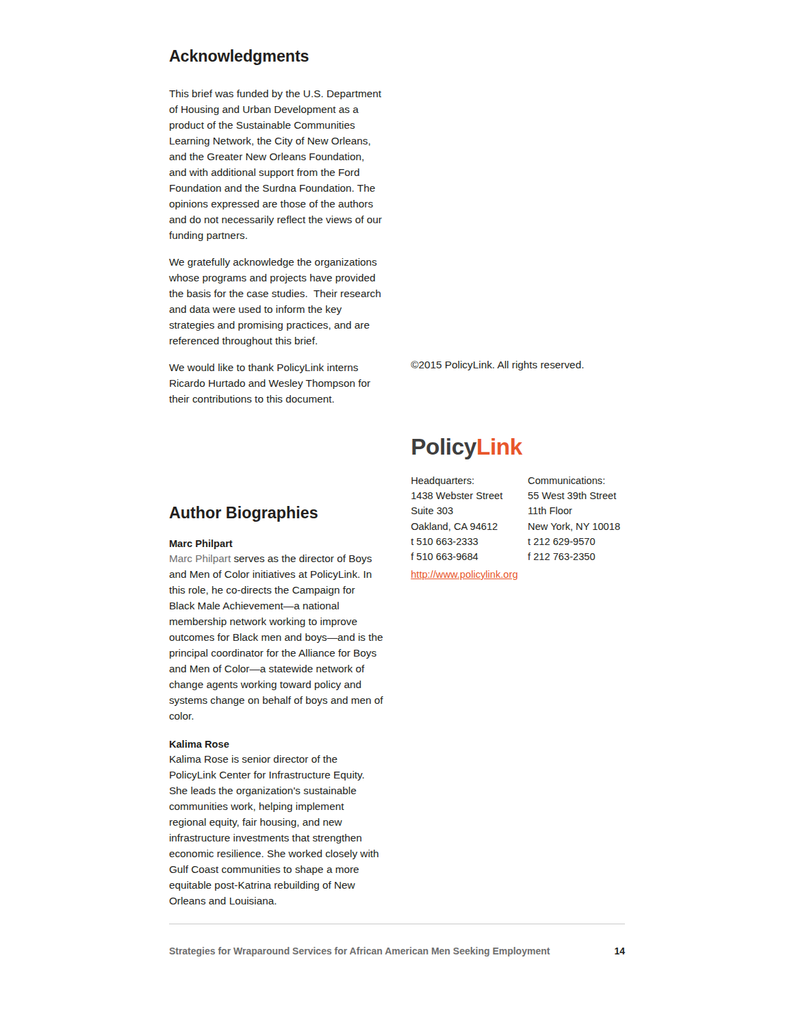Acknowledgments
This brief was funded by the U.S. Department of Housing and Urban Development as a product of the Sustainable Communities Learning Network, the City of New Orleans, and the Greater New Orleans Foundation, and with additional support from the Ford Foundation and the Surdna Foundation. The opinions expressed are those of the authors and do not necessarily reflect the views of our funding partners.
We gratefully acknowledge the organizations whose programs and projects have provided the basis for the case studies. Their research and data were used to inform the key strategies and promising practices, and are referenced throughout this brief.
We would like to thank PolicyLink interns Ricardo Hurtado and Wesley Thompson for their contributions to this document.
Author Biographies
Marc Philpart
Marc Philpart serves as the director of Boys and Men of Color initiatives at PolicyLink. In this role, he co-directs the Campaign for Black Male Achievement—a national membership network working to improve outcomes for Black men and boys—and is the principal coordinator for the Alliance for Boys and Men of Color—a statewide network of change agents working toward policy and systems change on behalf of boys and men of color.
Kalima Rose
Kalima Rose is senior director of the PolicyLink Center for Infrastructure Equity. She leads the organization's sustainable communities work, helping implement regional equity, fair housing, and new infrastructure investments that strengthen economic resilience. She worked closely with Gulf Coast communities to shape a more equitable post-Katrina rebuilding of New Orleans and Louisiana.
©2015 PolicyLink. All rights reserved.
Policy Link
Headquarters:
1438 Webster Street
Suite 303
Oakland, CA 94612
t 510 663-2333
f 510 663-9684
Communications:
55 West 39th Street
11th Floor
New York, NY 10018
t 212 629-9570
f 212 763-2350
http://www.policylink.org
Strategies for Wraparound Services for African American Men Seeking Employment 14